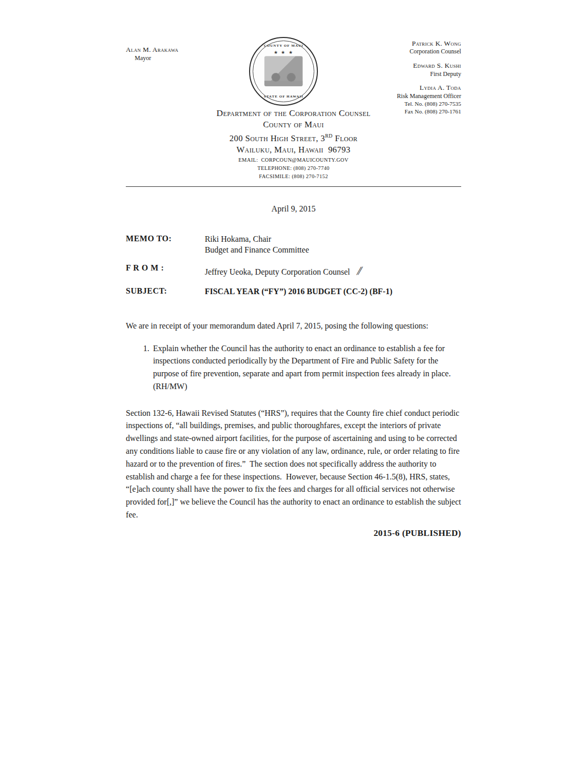Alan M. Arakawa
Mayor
COUNTY OF MAUI
★ ★ ★
STATE OF HAWAII
Patrick K. Wong
Corporation Counsel
Edward S. Kushi
First Deputy
Lydia A. Toda
Risk Management Officer
Tel. No. (808) 270-7535
Fax No. (808) 270-1761
Department of the Corporation Counsel
County of Maui
200 South High Street, 3rd Floor
Wailuku, Maui, Hawaii 96793
EMAIL: CORPCOUN@MAUICOUNTY.GOV
TELEPHONE: (808) 270-7740
FACSIMILE: (808) 270-7152
April 9, 2015
| MEMO TO: | Riki Hokama, Chair Budget and Finance Committee |
| F R O M : | Jeffrey Ueoka, Deputy Corporation Counsel ⁄⁄ |
| SUBJECT: | FISCAL YEAR (“FY”) 2016 BUDGET (CC-2) (BF-1) |
We are in receipt of your memorandum dated April 7, 2015, posing the following questions:
1.
Explain whether the Council has the authority to enact an ordinance to establish a fee for inspections conducted periodically by the Department of Fire and Public Safety for the purpose of fire prevention, separate and apart from permit inspection fees already in place. (RH/MW)
Section 132-6, Hawaii Revised Statutes (“HRS”), requires that the County fire chief conduct periodic inspections of, “all buildings, premises, and public thoroughfares, except the interiors of private dwellings and state-owned airport facilities, for the purpose of ascertaining and using to be corrected any conditions liable to cause fire or any violation of any law, ordinance, rule, or order relating to fire hazard or to the prevention of fires.” The section does not specifically address the authority to establish and charge a fee for these inspections. However, because Section 46-1.5(8), HRS, states, “[e]ach county shall have the power to fix the fees and charges for all official services not otherwise provided for[,]” we believe the Council has the authority to enact an ordinance to establish the subject fee.
2015-6 (PUBLISHED)